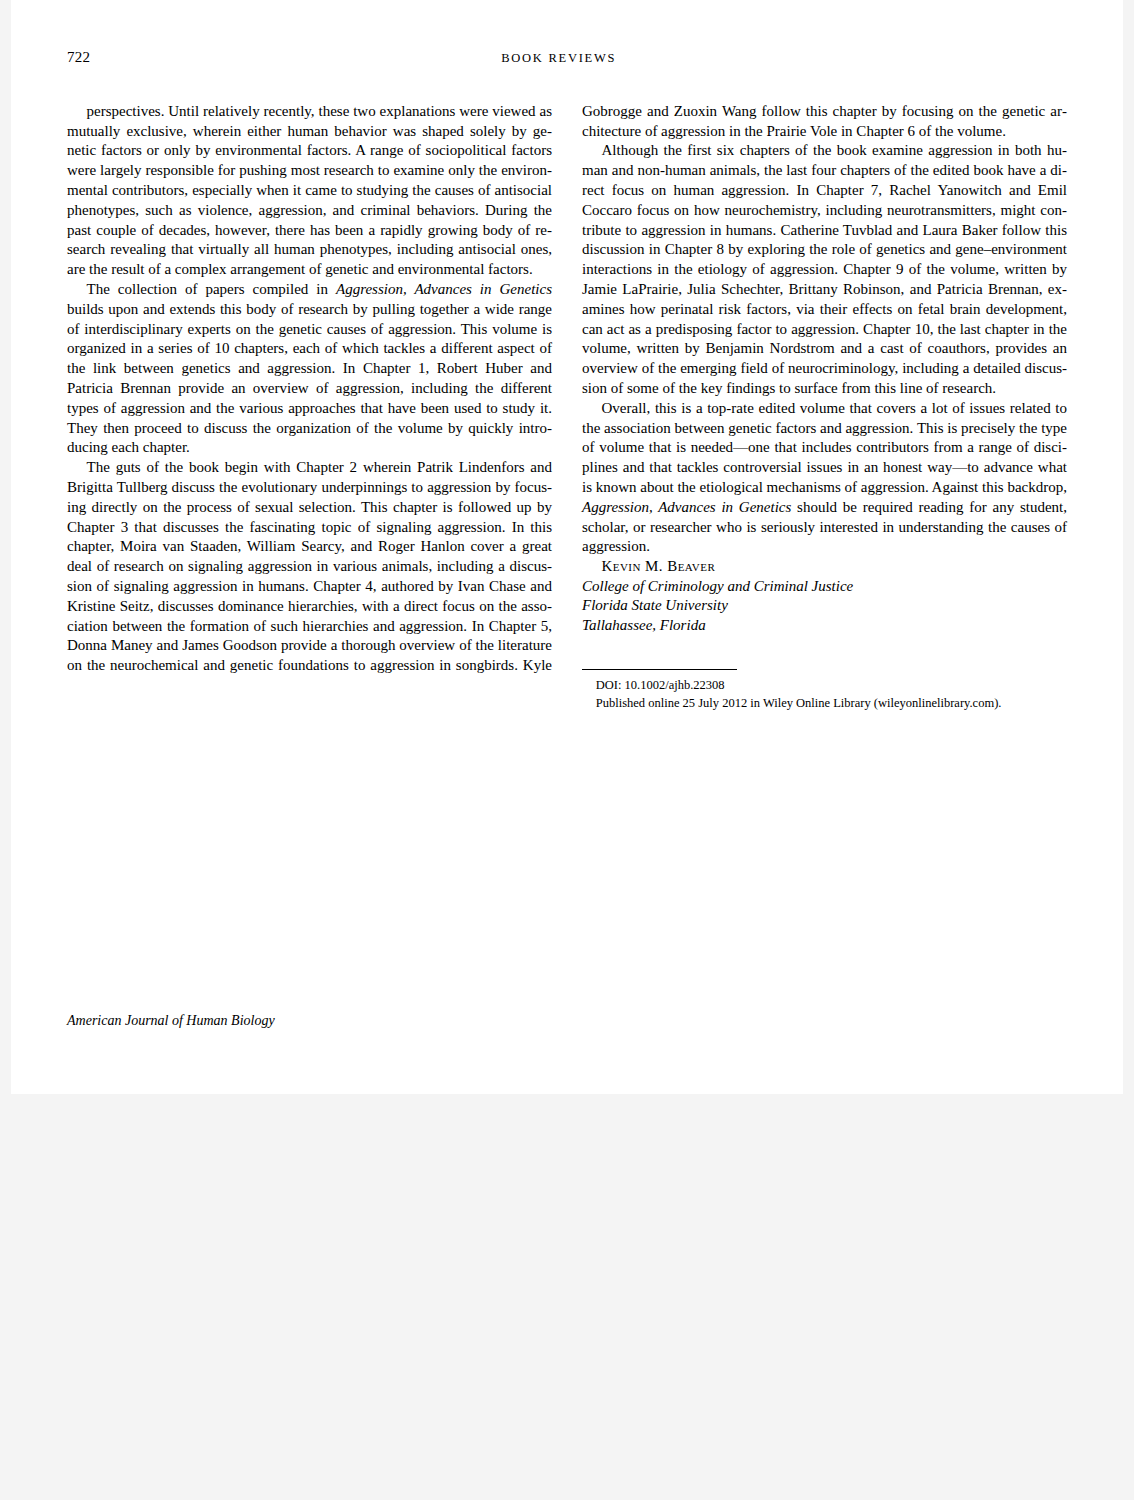722 BOOK REVIEWS
perspectives. Until relatively recently, these two explanations were viewed as mutually exclusive, wherein either human behavior was shaped solely by genetic factors or only by environmental factors. A range of sociopolitical factors were largely responsible for pushing most research to examine only the environmental contributors, especially when it came to studying the causes of antisocial phenotypes, such as violence, aggression, and criminal behaviors. During the past couple of decades, however, there has been a rapidly growing body of research revealing that virtually all human phenotypes, including antisocial ones, are the result of a complex arrangement of genetic and environmental factors.
The collection of papers compiled in Aggression, Advances in Genetics builds upon and extends this body of research by pulling together a wide range of interdisciplinary experts on the genetic causes of aggression. This volume is organized in a series of 10 chapters, each of which tackles a different aspect of the link between genetics and aggression. In Chapter 1, Robert Huber and Patricia Brennan provide an overview of aggression, including the different types of aggression and the various approaches that have been used to study it. They then proceed to discuss the organization of the volume by quickly introducing each chapter.
The guts of the book begin with Chapter 2 wherein Patrik Lindenfors and Brigitta Tullberg discuss the evolutionary underpinnings to aggression by focusing directly on the process of sexual selection. This chapter is followed up by Chapter 3 that discusses the fascinating topic of signaling aggression. In this chapter, Moira van Staaden, William Searcy, and Roger Hanlon cover a great deal of research on signaling aggression in various animals, including a discussion of signaling aggression in humans. Chapter 4, authored by Ivan Chase and Kristine Seitz, discusses dominance hierarchies, with a direct focus on the association between the formation of such hierarchies and aggression. In Chapter 5, Donna Maney and James Goodson provide a thorough overview of the literature on the neurochemical and genetic foundations to aggression in songbirds. Kyle Gobrogge and Zuoxin Wang follow this chapter by focusing on the genetic architecture of aggression in the Prairie Vole in Chapter 6 of the volume.
Although the first six chapters of the book examine aggression in both human and non-human animals, the last four chapters of the edited book have a direct focus on human aggression. In Chapter 7, Rachel Yanowitch and Emil Coccaro focus on how neurochemistry, including neurotransmitters, might contribute to aggression in humans. Catherine Tuvblad and Laura Baker follow this discussion in Chapter 8 by exploring the role of genetics and gene–environment interactions in the etiology of aggression. Chapter 9 of the volume, written by Jamie LaPrairie, Julia Schechter, Brittany Robinson, and Patricia Brennan, examines how perinatal risk factors, via their effects on fetal brain development, can act as a predisposing factor to aggression. Chapter 10, the last chapter in the volume, written by Benjamin Nordstrom and a cast of coauthors, provides an overview of the emerging field of neurocriminology, including a detailed discussion of some of the key findings to surface from this line of research.
Overall, this is a top-rate edited volume that covers a lot of issues related to the association between genetic factors and aggression. This is precisely the type of volume that is needed—one that includes contributors from a range of disciplines and that tackles controversial issues in an honest way—to advance what is known about the etiological mechanisms of aggression. Against this backdrop, Aggression, Advances in Genetics should be required reading for any student, scholar, or researcher who is seriously interested in understanding the causes of aggression.
Kevin M. Beaver
College of Criminology and Criminal Justice
Florida State University
Tallahassee, Florida
DOI: 10.1002/ajhb.22308
Published online 25 July 2012 in Wiley Online Library (wileyonlinelibrary.com).
American Journal of Human Biology